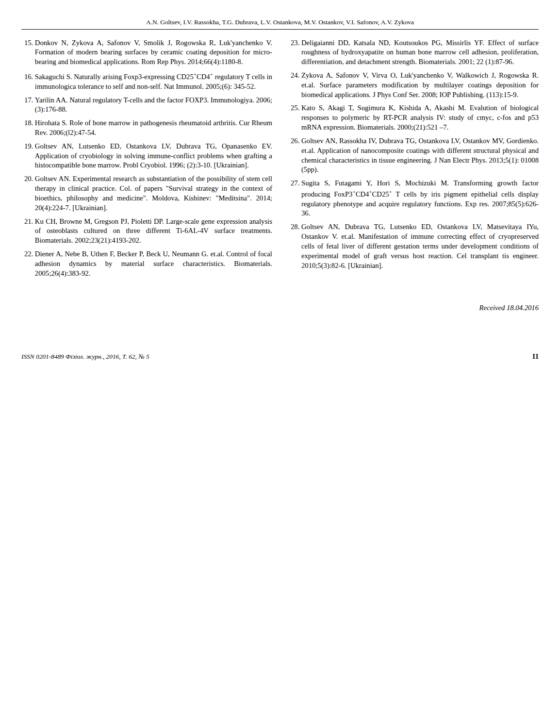A.N. Goltsev, I.V. Rassokha, T.G. Dubrava, L.V. Ostankova, M.V. Ostankov, V.I. Safonov, A.V. Zykova
Donkov N, Zykova A, Safonov V, Smolik J, Rogowska R, Luk'yanchenko V. Formation of modern bearing surfaces by ceramic coating deposition for micro-bearing and biomedical applications. Rom Rep Phys. 2014;66(4):1180-8.
Sakaguchi S. Naturally arising Foxp3-expressing CD25+CD4+ regulatory T cells in immunologica tolerance to self and non-self. Nat Immunol. 2005;(6): 345-52.
Yarilin AA. Natural regulatory T-cells and the factor FOXP3. Immunologiya. 2006;(3):176-88.
Hirohata S. Role of bone marrow in pathogenesis rheumatoid arthritis. Cur Rheum Rev. 2006;(l2):47-54.
Goltsev AN, Lutsenko ED, Ostankova LV, Dubrava TG, Opanasenko EV. Application of cryobiology in solving immune-conflict problems when grafting a histocompatible bone marrow. Probl Cryobiol. 1996; (2):3-10. [Ukrainian].
Goltsev AN. Experimental research as substantiation of the possibility of stem cell therapy in clinical practice. Col. of papers "Survival strategy in the context of bioethics, philosophy and medicine". Moldova, Kishinev: "Meditsina". 2014; 20(4):224-7. [Ukrainian].
Ku CH, Browne M, Gregson PJ, Pioletti DP. Large-scale gene expression analysis of osteoblasts cultured on three different Ti-6AL-4V surface treatments. Biomaterials. 2002;23(21):4193-202.
Diener A, Nebe B, Uthen F, Becker P, Beck U, Neumann G. et.al. Control of focal adhesion dynamics by material surface characteristics. Biomaterials. 2005;26(4):383-92.
Deligaianni DD, Katsala ND, Koutsoukos PG, Missirlis YF. Effect of surface roughness of hydroxyapatite on human bone marrow cell adhesion, proliferation, differentiation, and detachment strength. Biomaterials. 2001; 22 (1):87-96.
Zykova A, Safonov V, Virva O, Luk'yanchenko V, Walkowich J, Rogowska R. et.al. Surface parameters modification by multilayer coatings deposition for biomedical applications. J Phys Conf Ser. 2008; IOP Publishing. (113):15-9.
Kato S, Akagi T, Sugimura K, Kishida A, Akashi M. Evalution of biological responses to polymeric by RT-PCR analysis IV: study of cmyc, c-fos and p53 mRNA expression. Biomaterials. 2000;(21):521 –7.
Goltsev AN, Rassokha IV, Dubrava TG, Ostankova LV, Ostankov MV, Gordienko. et.al. Application of nanocomposite coatings with different structural physical and chemical characteristics in tissue engineering. J Nan Electr Phys. 2013;5(1): 01008 (5pp).
Sugita S, Futagami Y, Hori S, Mochizuki M. Transforming growth factor producing FoxP3+CD4+CD25+ T cells by iris pigment epithelial cells display regulatory phenotype and acquire regulatory functions. Exp res. 2007;85(5):626-36.
Goltsev AN, Dubrava TG, Lutsenko ED, Ostankova LV, Matsevitaya IYu, Ostankov V. et.al. Manifestation of immune correcting effect of cryopreserved cells of fetal liver of different gestation terms under development conditions of experimental model of graft versus host reaction. Cel transplant tis engineer. 2010;5(3):82-6. [Ukrainian].
Received 18.04.2016
ISSN 0201-8489 Фізіол. журн., 2016, Т. 62, № 5 11